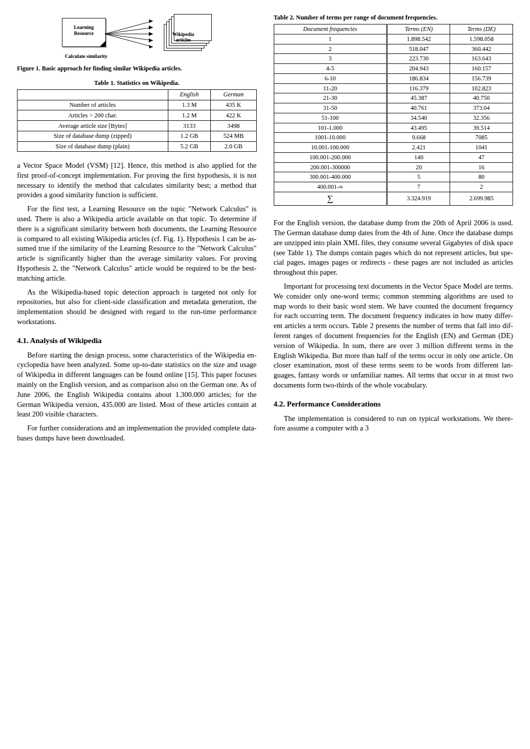Learning
Resource
Wikipedia
articles
Calculate similarity
Figure 1. Basic approach for finding similar Wikipedia articles.
Table 1. Statistics on Wikipedia.
| | English | German |
| --- | --- | --- |
| Number of articles | 1.3 M | 435 K |
| Articles > 200 char. | 1.2 M | 422 K |
| Average article size [Bytes] | 3133 | 3498 |
| Size of database dump (zipped) | 1.2 GB | 524 MB |
| Size of database dump (plain) | 5.2 GB | 2.0 GB |
a Vector Space Model (VSM) [12]. Hence, this method is also applied for the first proof-of-concept implementation. For proving the first hypothesis, it is not necessary to identify the method that calculates similarity best; a method that provides a good similarity function is sufficient.
For the first test, a Learning Resource on the topic "Network Calculus" is used. There is also a Wikipedia article available on that topic. To determine if there is a significant similarity between both documents, the Learning Resource is compared to all existing Wikipedia articles (cf. Fig. 1). Hypothesis 1 can be assumed true if the similarity of the Learning Resource to the "Network Calculus" article is significantly higher than the average similarity values. For proving Hypothesis 2, the "Network Calculus" article would be required to be the best-matching article.
As the Wikipedia-based topic detection approach is targeted not only for repositories, but also for client-side classification and metadata generation, the implementation should be designed with regard to the run-time performance workstations.
4.1. Analysis of Wikipedia
Before starting the design process, some characteristics of the Wikipedia encyclopedia have been analyzed. Some up-to-date statistics on the size and usage of Wikipedia in different languages can be found online [15]. This paper focuses mainly on the English version, and as comparison also on the German one. As of June 2006, the English Wikipedia contains about 1.300.000 articles; for the German Wikipedia version, 435.000 are listed. Most of these articles contain at least 200 visible characters.
For further considerations and an implementation the provided complete databases dumps have been downloaded.
Table 2. Number of terms per range of document frequencies.
| Document frequencies | Terms (EN) | Terms (DE) |
| --- | --- | --- |
| 1 | 1.898.542 | 1.598.058 |
| 2 | 518.047 | 360.442 |
| 3 | 223.730 | 163.643 |
| 4-5 | 204.943 | 160.157 |
| 6-10 | 186.834 | 156.739 |
| 11-20 | 116.379 | 102.823 |
| 21-30 | 45.387 | 40.750 |
| 31-50 | 40.761 | 373.04 |
| 51-100 | 34.540 | 32.356 |
| 101-1.000 | 43.495 | 39.514 |
| 1001-10.000 | 9.668 | 7085 |
| 10.001-100.000 | 2.421 | 1041 |
| 100.001-200.000 | 140 | 47 |
| 200.001-300000 | 20 | 16 |
| 300.001-400.000 | 5 | 80 |
| 400.001-∞ | 7 | 2 |
| ∑ | 3.324.919 | 2.699.985 |
For the English version, the database dump from the 20th of April 2006 is used. The German database dump dates from the 4th of June. Once the database dumps are unzipped into plain XML files, they consume several Gigabytes of disk space (see Table 1). The dumps contain pages which do not represent articles, but special pages, images pages or redirects - these pages are not included as articles throughout this paper.
Important for processing text documents in the Vector Space Model are terms. We consider only one-word terms; common stemming algorithms are used to map words to their basic word stem. We have counted the document frequency for each occurring term. The document frequency indicates in how many different articles a term occurs. Table 2 presents the number of terms that fall into different ranges of document frequencies for the English (EN) and German (DE) version of Wikipedia. In sum, there are over 3 million different terms in the English Wikipedia. But more than half of the terms occur in only one article. On closer examination, most of these terms seem to be words from different languages, fantasy words or unfamiliar names. All terms that occur in at most two documents form two-thirds of the whole vocabulary.
4.2. Performance Considerations
The implementation is considered to run on typical workstations. We therefore assume a computer with a 3